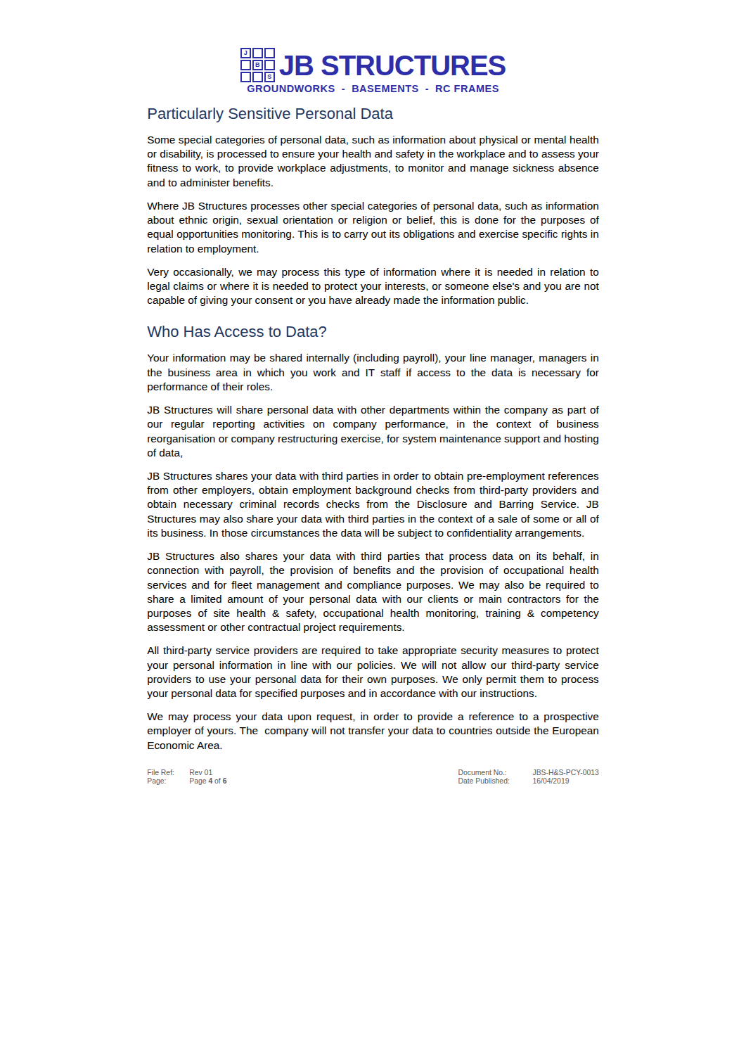J
B
S
JB STRUCTURES
GROUNDWORKS - BASEMENTS - RC FRAMES
Particularly Sensitive Personal Data
Some special categories of personal data, such as information about physical or mental health or disability, is processed to ensure your health and safety in the workplace and to assess your fitness to work, to provide workplace adjustments, to monitor and manage sickness absence and to administer benefits.
Where JB Structures processes other special categories of personal data, such as information about ethnic origin, sexual orientation or religion or belief, this is done for the purposes of equal opportunities monitoring. This is to carry out its obligations and exercise specific rights in relation to employment.
Very occasionally, we may process this type of information where it is needed in relation to legal claims or where it is needed to protect your interests, or someone else's and you are not capable of giving your consent or you have already made the information public.
Who Has Access to Data?
Your information may be shared internally (including payroll), your line manager, managers in the business area in which you work and IT staff if access to the data is necessary for performance of their roles.
JB Structures will share personal data with other departments within the company as part of our regular reporting activities on company performance, in the context of business reorganisation or company restructuring exercise, for system maintenance support and hosting of data,
JB Structures shares your data with third parties in order to obtain pre-employment references from other employers, obtain employment background checks from third-party providers and obtain necessary criminal records checks from the Disclosure and Barring Service. JB Structures may also share your data with third parties in the context of a sale of some or all of its business. In those circumstances the data will be subject to confidentiality arrangements.
JB Structures also shares your data with third parties that process data on its behalf, in connection with payroll, the provision of benefits and the provision of occupational health services and for fleet management and compliance purposes. We may also be required to share a limited amount of your personal data with our clients or main contractors for the purposes of site health & safety, occupational health monitoring, training & competency assessment or other contractual project requirements.
All third-party service providers are required to take appropriate security measures to protect your personal information in line with our policies. We will not allow our third-party service providers to use your personal data for their own purposes. We only permit them to process your personal data for specified purposes and in accordance with our instructions.
We may process your data upon request, in order to provide a reference to a prospective employer of yours. The company will not transfer your data to countries outside the European Economic Area.
File Ref: Rev 01 Page: Page 4 of 6
Document No.: JBS-H&S-PCY-0013 Date Published: 16/04/2019